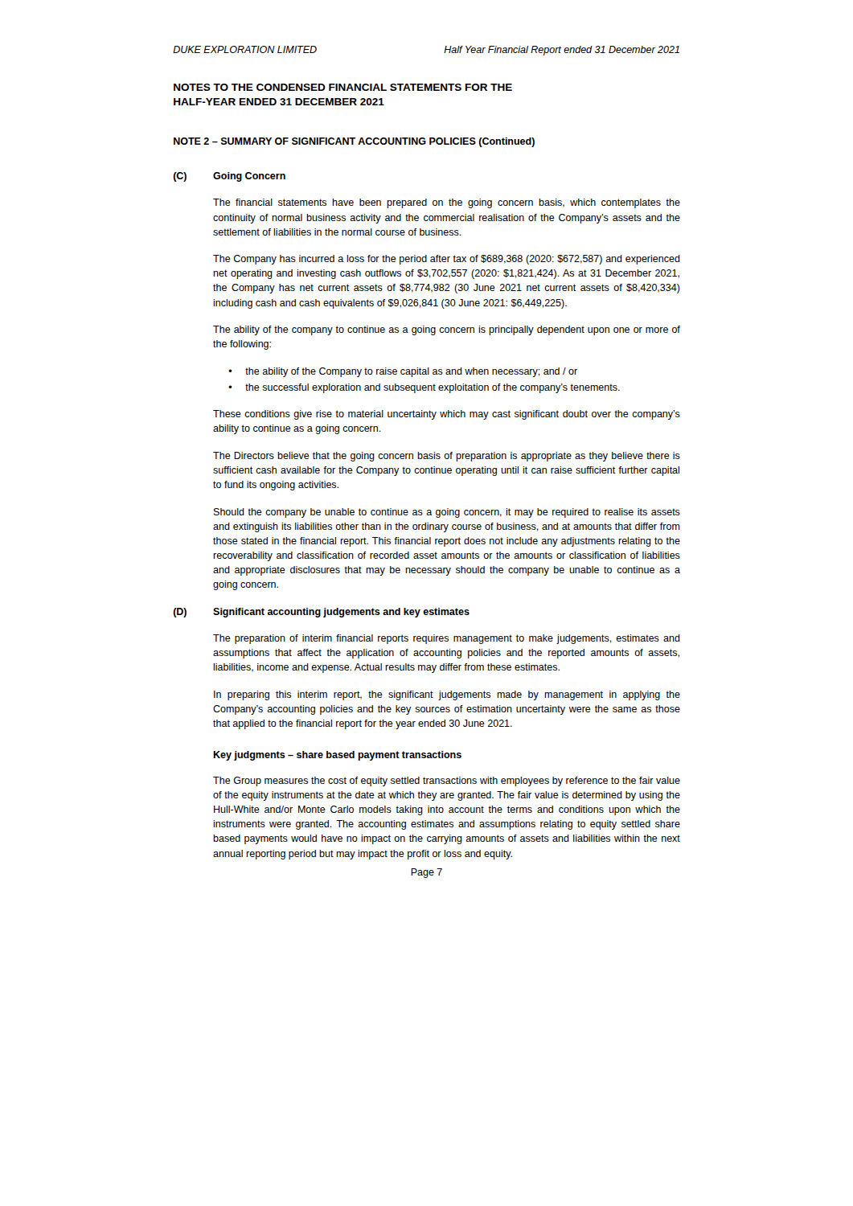DUKE EXPLORATION LIMITED Half Year Financial Report ended 31 December 2021
NOTES TO THE CONDENSED FINANCIAL STATEMENTS FOR THE
HALF-YEAR ENDED 31 DECEMBER 2021
NOTE 2 – SUMMARY OF SIGNIFICANT ACCOUNTING POLICIES (Continued)
(C) Going Concern
The financial statements have been prepared on the going concern basis, which contemplates the continuity of normal business activity and the commercial realisation of the Company’s assets and the settlement of liabilities in the normal course of business.
The Company has incurred a loss for the period after tax of $689,368 (2020: $672,587) and experienced net operating and investing cash outflows of $3,702,557 (2020: $1,821,424). As at 31 December 2021, the Company has net current assets of $8,774,982 (30 June 2021 net current assets of $8,420,334) including cash and cash equivalents of $9,026,841 (30 June 2021: $6,449,225).
The ability of the company to continue as a going concern is principally dependent upon one or more of the following:
the ability of the Company to raise capital as and when necessary; and / or
the successful exploration and subsequent exploitation of the company’s tenements.
These conditions give rise to material uncertainty which may cast significant doubt over the company’s ability to continue as a going concern.
The Directors believe that the going concern basis of preparation is appropriate as they believe there is sufficient cash available for the Company to continue operating until it can raise sufficient further capital to fund its ongoing activities.
Should the company be unable to continue as a going concern, it may be required to realise its assets and extinguish its liabilities other than in the ordinary course of business, and at amounts that differ from those stated in the financial report. This financial report does not include any adjustments relating to the recoverability and classification of recorded asset amounts or the amounts or classification of liabilities and appropriate disclosures that may be necessary should the company be unable to continue as a going concern.
(D) Significant accounting judgements and key estimates
The preparation of interim financial reports requires management to make judgements, estimates and assumptions that affect the application of accounting policies and the reported amounts of assets, liabilities, income and expense. Actual results may differ from these estimates.
In preparing this interim report, the significant judgements made by management in applying the Company’s accounting policies and the key sources of estimation uncertainty were the same as those that applied to the financial report for the year ended 30 June 2021.
Key judgments – share based payment transactions
The Group measures the cost of equity settled transactions with employees by reference to the fair value of the equity instruments at the date at which they are granted. The fair value is determined by using the Hull-White and/or Monte Carlo models taking into account the terms and conditions upon which the instruments were granted. The accounting estimates and assumptions relating to equity settled share based payments would have no impact on the carrying amounts of assets and liabilities within the next annual reporting period but may impact the profit or loss and equity.
Page 7